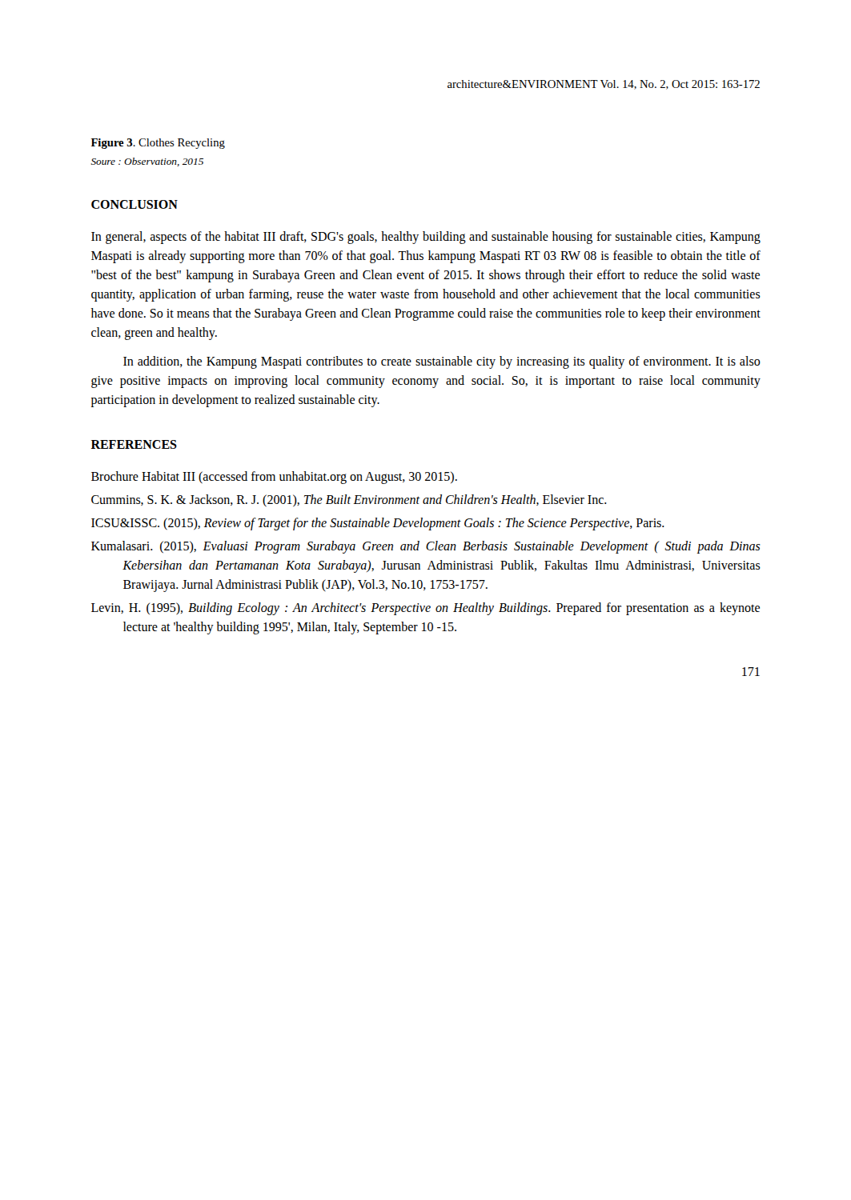architecture&ENVIRONMENT Vol. 14, No. 2, Oct 2015: 163-172
Figure 3. Clothes Recycling
Soure : Observation, 2015
Conclusion
In general, aspects of the habitat III draft, SDG's goals, healthy building and sustainable housing for sustainable cities, Kampung Maspati is already supporting more than 70% of that goal. Thus kampung Maspati RT 03 RW 08 is feasible to obtain the title of "best of the best" kampung in Surabaya Green and Clean event of 2015. It shows through their effort to reduce the solid waste quantity, application of urban farming, reuse the water waste from household and other achievement that the local communities have done. So it means that the Surabaya Green and Clean Programme could raise the communities role to keep their environment clean, green and healthy.
In addition, the Kampung Maspati contributes to create sustainable city by increasing its quality of environment. It is also give positive impacts on improving local community economy and social. So, it is important to raise local community participation in development to realized sustainable city.
References
Brochure Habitat III (accessed from unhabitat.org on August, 30 2015).
Cummins, S. K. & Jackson, R. J. (2001), The Built Environment and Children's Health, Elsevier Inc.
ICSU&ISSC. (2015), Review of Target for the Sustainable Development Goals : The Science Perspective, Paris.
Kumalasari. (2015), Evaluasi Program Surabaya Green and Clean Berbasis Sustainable Development ( Studi pada Dinas Kebersihan dan Pertamanan Kota Surabaya), Jurusan Administrasi Publik, Fakultas Ilmu Administrasi, Universitas Brawijaya. Jurnal Administrasi Publik (JAP), Vol.3, No.10, 1753-1757.
Levin, H. (1995), Building Ecology : An Architect's Perspective on Healthy Buildings. Prepared for presentation as a keynote lecture at 'healthy building 1995', Milan, Italy, September 10 -15.
171